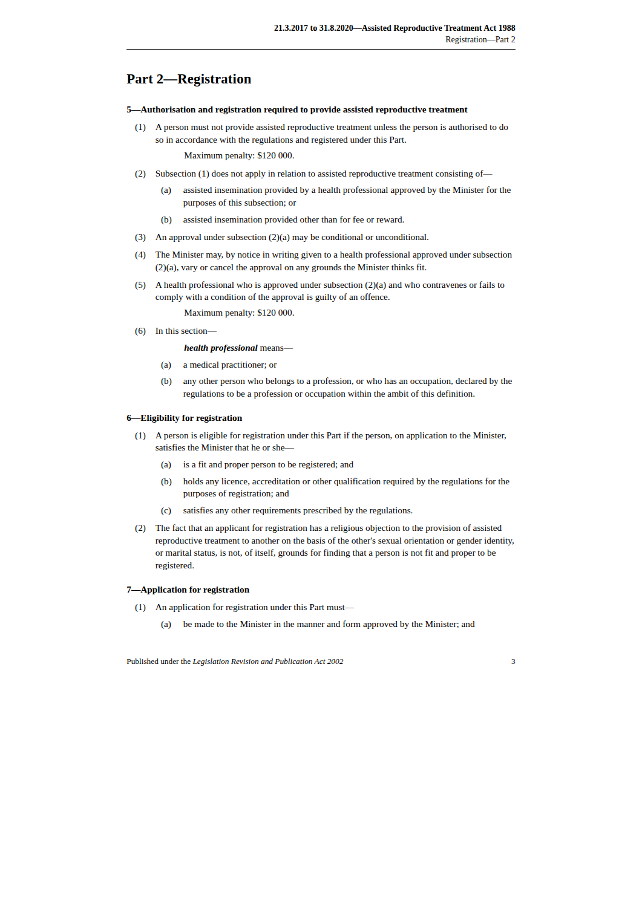21.3.2017 to 31.8.2020—Assisted Reproductive Treatment Act 1988
Registration—Part 2
Part 2—Registration
5—Authorisation and registration required to provide assisted reproductive treatment
(1) A person must not provide assisted reproductive treatment unless the person is authorised to do so in accordance with the regulations and registered under this Part.
Maximum penalty: $120 000.
(2) Subsection (1) does not apply in relation to assisted reproductive treatment consisting of—
(a) assisted insemination provided by a health professional approved by the Minister for the purposes of this subsection; or
(b) assisted insemination provided other than for fee or reward.
(3) An approval under subsection (2)(a) may be conditional or unconditional.
(4) The Minister may, by notice in writing given to a health professional approved under subsection (2)(a), vary or cancel the approval on any grounds the Minister thinks fit.
(5) A health professional who is approved under subsection (2)(a) and who contravenes or fails to comply with a condition of the approval is guilty of an offence.
Maximum penalty: $120 000.
(6) In this section—
health professional means—
(a) a medical practitioner; or
(b) any other person who belongs to a profession, or who has an occupation, declared by the regulations to be a profession or occupation within the ambit of this definition.
6—Eligibility for registration
(1) A person is eligible for registration under this Part if the person, on application to the Minister, satisfies the Minister that he or she—
(a) is a fit and proper person to be registered; and
(b) holds any licence, accreditation or other qualification required by the regulations for the purposes of registration; and
(c) satisfies any other requirements prescribed by the regulations.
(2) The fact that an applicant for registration has a religious objection to the provision of assisted reproductive treatment to another on the basis of the other's sexual orientation or gender identity, or marital status, is not, of itself, grounds for finding that a person is not fit and proper to be registered.
7—Application for registration
(1) An application for registration under this Part must—
(a) be made to the Minister in the manner and form approved by the Minister; and
Published under the Legislation Revision and Publication Act 2002
3